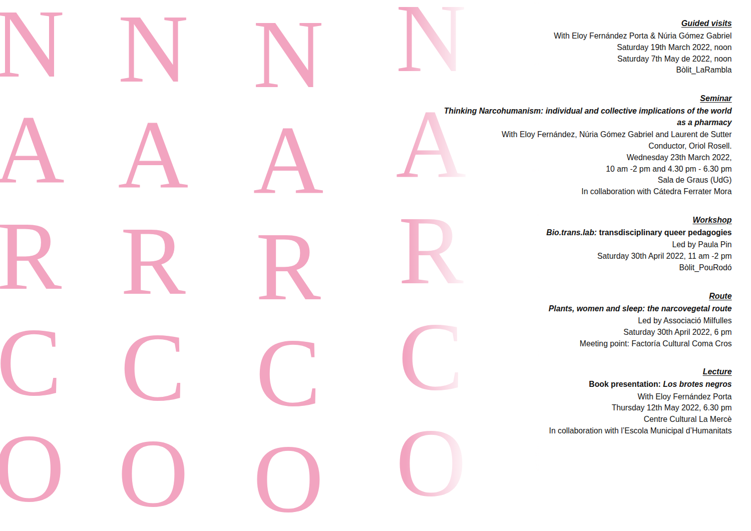NARCOHUMANISM NARCOHUMANISM NARCOHUMANISM NARCOHUMANISM NARCOHUMANISM
Guided visits
With Eloy Fernández Porta & Núria Gómez Gabriel
Saturday 19th March 2022, noon
Saturday 7th May de 2022, noon
Bòlit_LaRambla
Seminar
Thinking Narcohumanism: individual and collective implications of the world as a pharmacy
With Eloy Fernández, Núria Gómez Gabriel and Laurent de Sutter
Conductor, Oriol Rosell.
Wednesday 23th March 2022,
10 am -2 pm and 4.30 pm - 6.30 pm
Sala de Graus (UdG)
In collaboration with Cátedra Ferrater Mora
Workshop
Bio.trans.lab: transdisciplinary queer pedagogies
Led by Paula Pin
Saturday 30th April 2022, 11 am -2 pm
Bòlit_PouRodó
Route
Plants, women and sleep: the narcovegetal route
Led by Associació Milfulles
Saturday 30th April 2022, 6 pm
Meeting point: Factoría Cultural Coma Cros
Lecture
Book presentation: Los brotes negros
With Eloy Fernández Porta
Thursday 12th May 2022, 6.30 pm
Centre Cultural La Mercè
In collaboration with l’Escola Municipal d’Humanitats